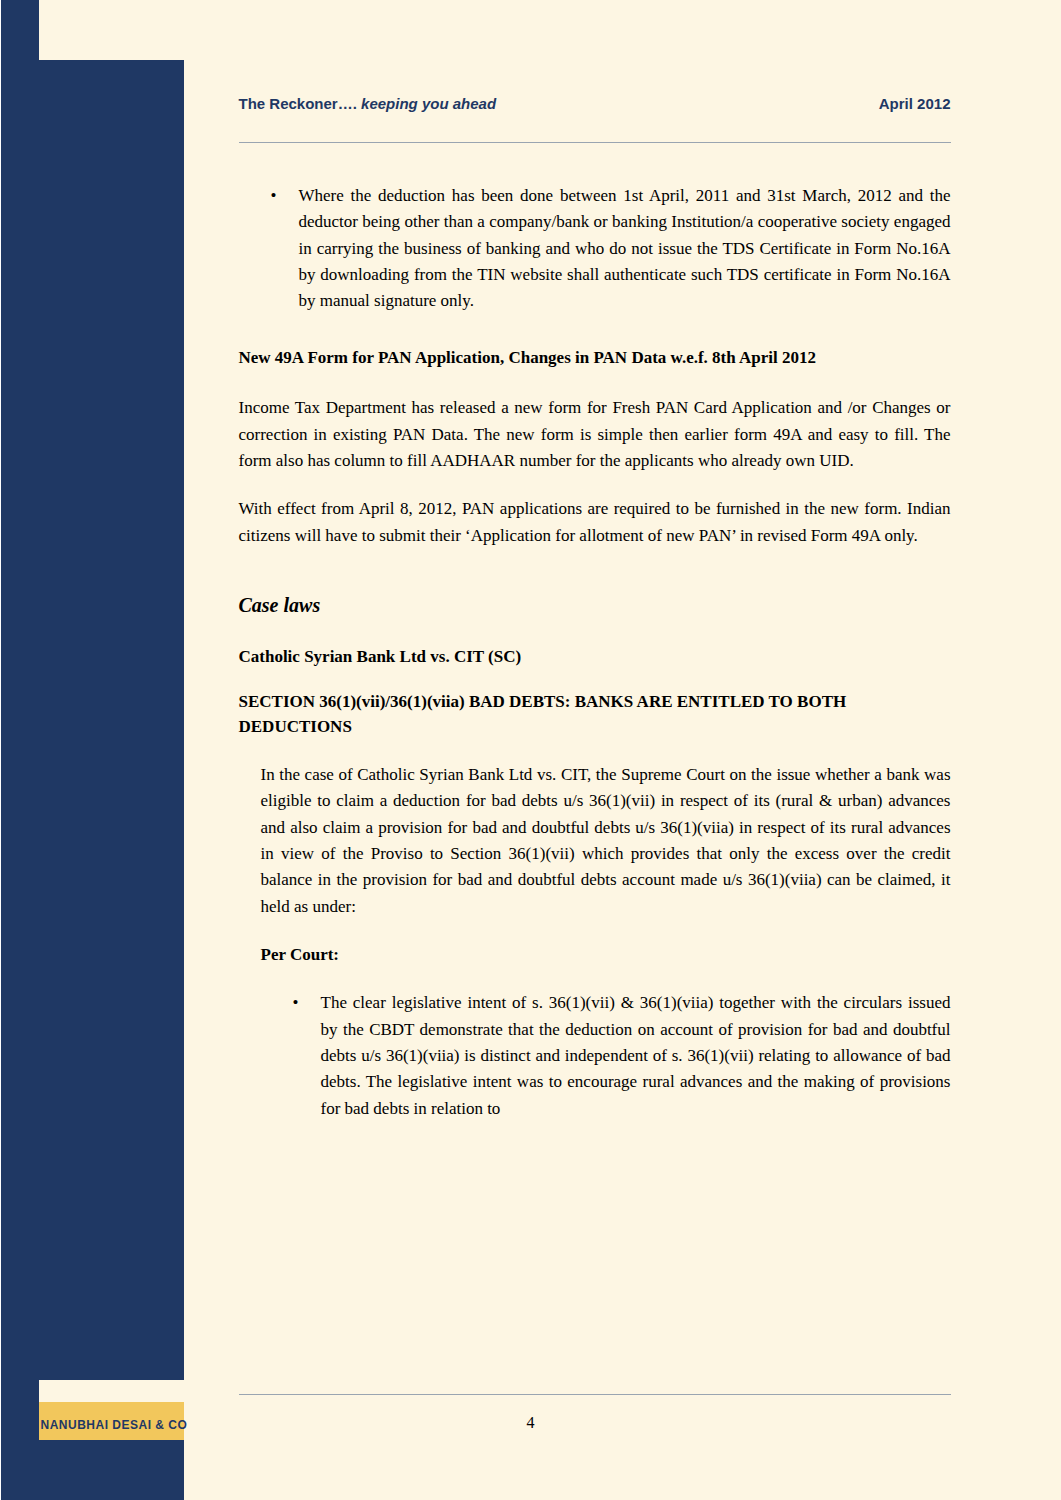NANUBHAI DESAI & CO
The Reckoner…. keeping you ahead April 2012
Where the deduction has been done between 1st April, 2011 and 31st March, 2012 and the deductor being other than a company/bank or banking Institution/a cooperative society engaged in carrying the business of banking and who do not issue the TDS Certificate in Form No.16A by downloading from the TIN website shall authenticate such TDS certificate in Form No.16A by manual signature only.
New 49A Form for PAN Application, Changes in PAN Data w.e.f. 8th April 2012
Income Tax Department has released a new form for Fresh PAN Card Application and /or Changes or correction in existing PAN Data. The new form is simple then earlier form 49A and easy to fill. The form also has column to fill AADHAAR number for the applicants who already own UID.
With effect from April 8, 2012, PAN applications are required to be furnished in the new form. Indian citizens will have to submit their ‘Application for allotment of new PAN’ in revised Form 49A only.
Case laws
Catholic Syrian Bank Ltd vs. CIT (SC)
SECTION 36(1)(vii)/36(1)(viia) BAD DEBTS: BANKS ARE ENTITLED TO BOTH DEDUCTIONS
In the case of Catholic Syrian Bank Ltd vs. CIT, the Supreme Court on the issue whether a bank was eligible to claim a deduction for bad debts u/s 36(1)(vii) in respect of its (rural & urban) advances and also claim a provision for bad and doubtful debts u/s 36(1)(viia) in respect of its rural advances in view of the Proviso to Section 36(1)(vii) which provides that only the excess over the credit balance in the provision for bad and doubtful debts account made u/s 36(1)(viia) can be claimed, it held as under:
Per Court:
The clear legislative intent of s. 36(1)(vii) & 36(1)(viia) together with the circulars issued by the CBDT demonstrate that the deduction on account of provision for bad and doubtful debts u/s 36(1)(viia) is distinct and independent of s. 36(1)(vii) relating to allowance of bad debts. The legislative intent was to encourage rural advances and the making of provisions for bad debts in relation to
4